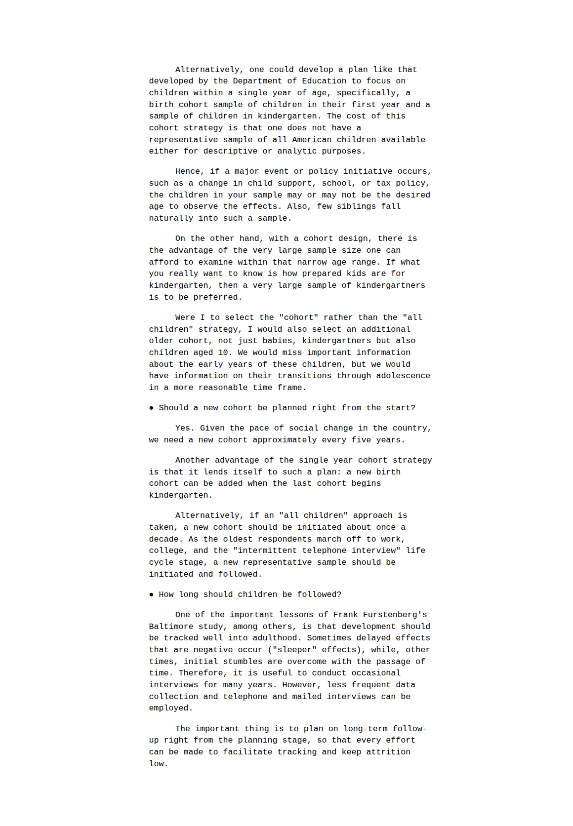Alternatively, one could develop a plan like that developed by the Department of Education to focus on children within a single year of age, specifically, a birth cohort sample of children in their first year and a sample of children in kindergarten. The cost of this cohort strategy is that one does not have a representative sample of all American children available either for descriptive or analytic purposes.
Hence, if a major event or policy initiative occurs, such as a change in child support, school, or tax policy, the children in your sample may or may not be the desired age to observe the effects. Also, few siblings fall naturally into such a sample.
On the other hand, with a cohort design, there is the advantage of the very large sample size one can afford to examine within that narrow age range. If what you really want to know is how prepared kids are for kindergarten, then a very large sample of kindergartners is to be preferred.
Were I to select the "cohort" rather than the "all children" strategy, I would also select an additional older cohort, not just babies, kindergartners but also children aged 10. We would miss important information about the early years of these children, but we would have information on their transitions through adolescence in a more reasonable time frame.
● Should a new cohort be planned right from the start?
Yes. Given the pace of social change in the country, we need a new cohort approximately every five years.
Another advantage of the single year cohort strategy is that it lends itself to such a plan: a new birth cohort can be added when the last cohort begins kindergarten.
Alternatively, if an "all children" approach is taken, a new cohort should be initiated about once a decade. As the oldest respondents march off to work, college, and the "intermittent telephone interview" life cycle stage, a new representative sample should be initiated and followed.
● How long should children be followed?
One of the important lessons of Frank Furstenberg's Baltimore study, among others, is that development should be tracked well into adulthood. Sometimes delayed effects that are negative occur ("sleeper" effects), while, other times, initial stumbles are overcome with the passage of time. Therefore, it is useful to conduct occasional interviews for many years. However, less frequent data collection and telephone and mailed interviews can be employed.
The important thing is to plan on long-term follow-up right from the planning stage, so that every effort can be made to facilitate tracking and keep attrition low.